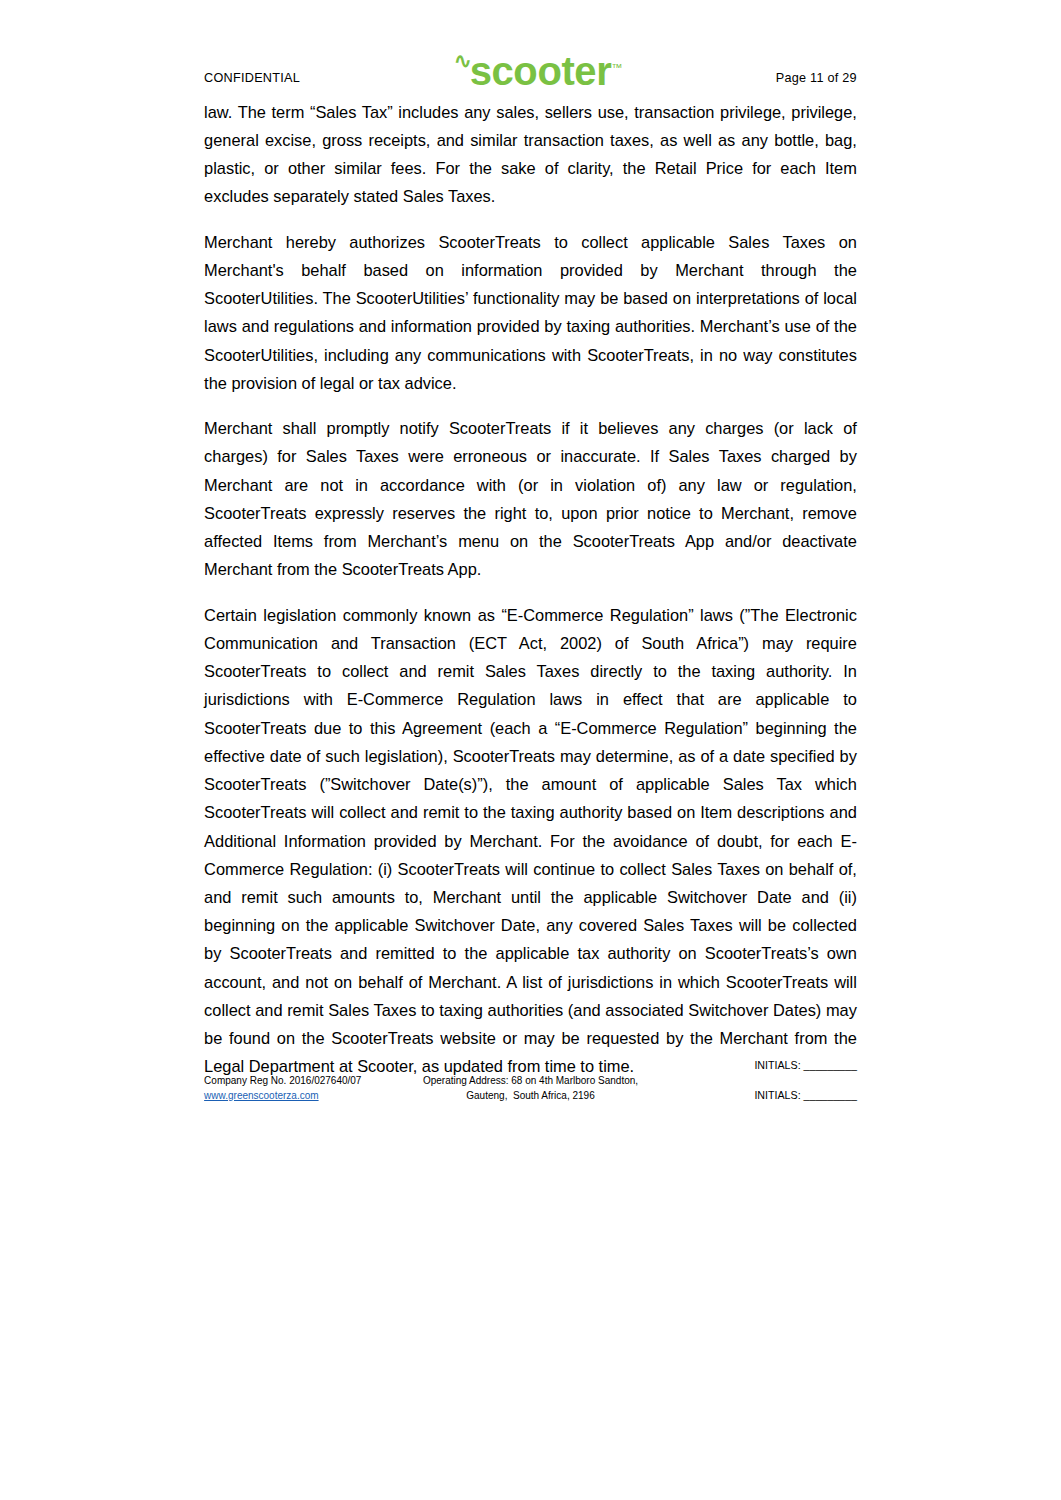CONFIDENTIAL
∿scooter™
Page 11 of 29
law. The term “Sales Tax” includes any sales, sellers use, transaction privilege, privilege, general excise, gross receipts, and similar transaction taxes, as well as any bottle, bag, plastic, or other similar fees. For the sake of clarity, the Retail Price for each Item excludes separately stated Sales Taxes.
Merchant hereby authorizes ScooterTreats to collect applicable Sales Taxes on Merchant's behalf based on information provided by Merchant through the ScooterUtilities. The ScooterUtilities’ functionality may be based on interpretations of local laws and regulations and information provided by taxing authorities. Merchant’s use of the ScooterUtilities, including any communications with ScooterTreats, in no way constitutes the provision of legal or tax advice.
Merchant shall promptly notify ScooterTreats if it believes any charges (or lack of charges) for Sales Taxes were erroneous or inaccurate. If Sales Taxes charged by Merchant are not in accordance with (or in violation of) any law or regulation, ScooterTreats expressly reserves the right to, upon prior notice to Merchant, remove affected Items from Merchant’s menu on the ScooterTreats App and/or deactivate Merchant from the ScooterTreats App.
Certain legislation commonly known as “E-Commerce Regulation” laws (”The Electronic Communication and Transaction (ECT Act, 2002) of South Africa”) may require ScooterTreats to collect and remit Sales Taxes directly to the taxing authority. In jurisdictions with E-Commerce Regulation laws in effect that are applicable to ScooterTreats due to this Agreement (each a “E-Commerce Regulation” beginning the effective date of such legislation), ScooterTreats may determine, as of a date specified by ScooterTreats (”Switchover Date(s)”), the amount of applicable Sales Tax which ScooterTreats will collect and remit to the taxing authority based on Item descriptions and Additional Information provided by Merchant. For the avoidance of doubt, for each E-Commerce Regulation: (i) ScooterTreats will continue to collect Sales Taxes on behalf of, and remit such amounts to, Merchant until the applicable Switchover Date and (ii) beginning on the applicable Switchover Date, any covered Sales Taxes will be collected by ScooterTreats and remitted to the applicable tax authority on ScooterTreats’s own account, and not on behalf of Merchant. A list of jurisdictions in which ScooterTreats will collect and remit Sales Taxes to taxing authorities (and associated Switchover Dates) may be found on the ScooterTreats website or may be requested by the Merchant from the Legal Department at Scooter, as updated from time to time.
Company Reg No. 2016/027640/07
www.greenscooterza.com
Operating Address: 68 on 4th Marlboro Sandton,
Gauteng, South Africa, 2196
INITIALS: _________
INITIALS: _________